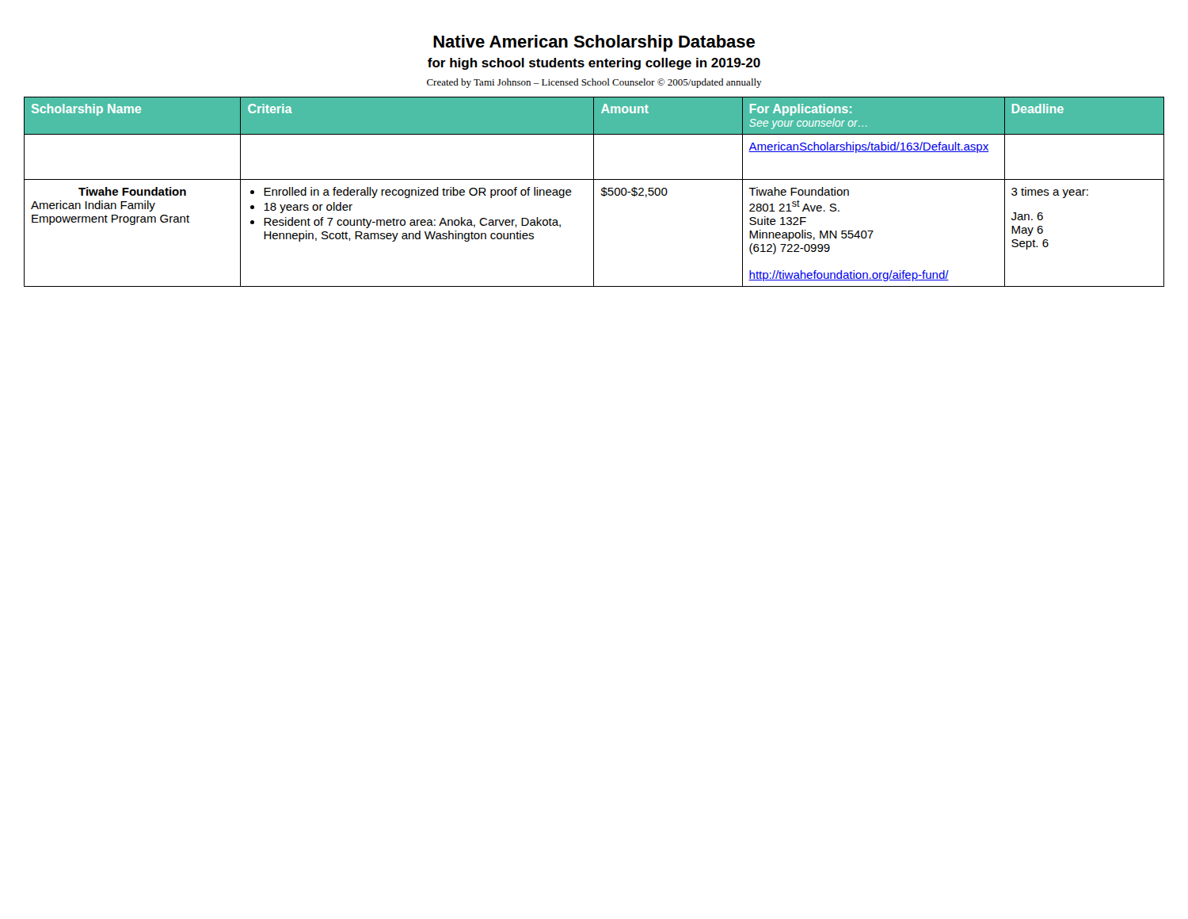Native American Scholarship Database
for high school students entering college in 2019-20
Created by Tami Johnson – Licensed School Counselor © 2005/updated annually
| Scholarship Name | Criteria | Amount | For Applications: See your counselor or… | Deadline |
| --- | --- | --- | --- | --- |
| | | | AmericanScholarships/tabid/163/Default.aspx | |
| Tiwahe Foundation American Indian Family Empowerment Program Grant | Enrolled in a federally recognized tribe OR proof of lineage 18 years or older Resident of 7 county-metro area: Anoka, Carver, Dakota, Hennepin, Scott, Ramsey and Washington counties | $500-$2,500 | Tiwahe Foundation 2801 21 st Ave. S. Suite 132F Minneapolis, MN 55407 (612) 722-0999 http://tiwahefoundation.org/aifep-fund/ | 3 times a year: Jan. 6 May 6 Sept. 6 |